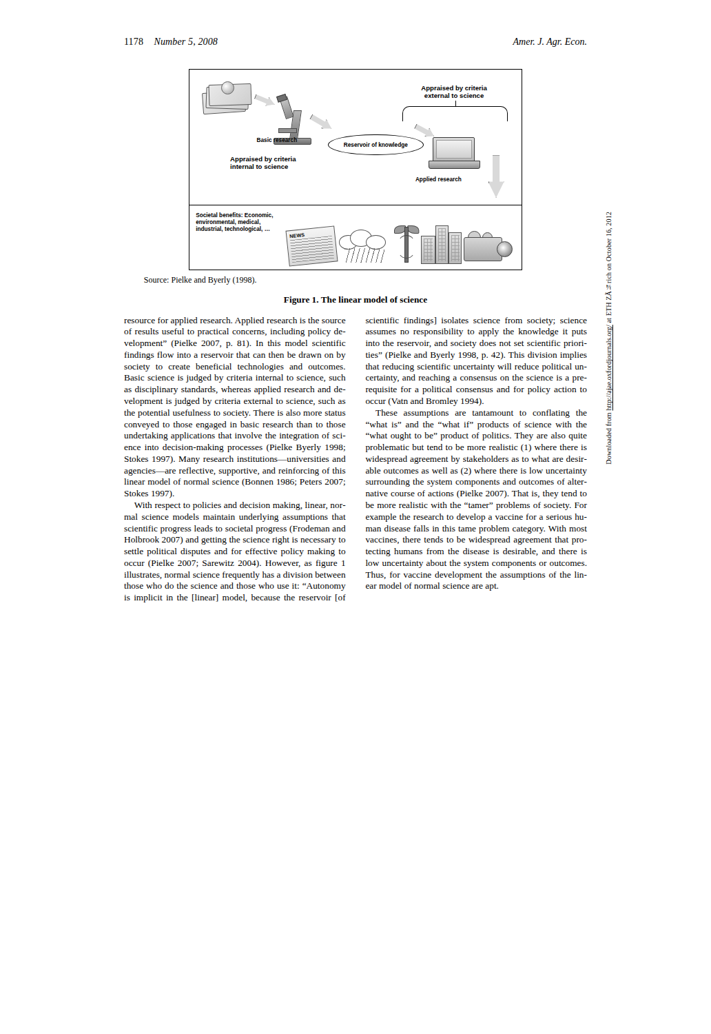1178 Number 5, 2008
Amer. J. Agr. Econ.
Reservoir of knowledge
Basic research
Appraised by criteria
internal to science
Appraised by criteria
external to science
Applied research
Societal benefits: Economic,
environmental, medical,
industrial, technological, …
Source: Pielke and Byerly (1998).
Figure 1. The linear model of science
resource for applied research. Applied research is the source of results useful to practical concerns, including policy development” (Pielke 2007, p. 81). In this model scientific findings flow into a reservoir that can then be drawn on by society to create beneficial technologies and outcomes. Basic science is judged by criteria internal to science, such as disciplinary standards, whereas applied research and development is judged by criteria external to science, such as the potential usefulness to society. There is also more status conveyed to those engaged in basic research than to those undertaking applications that involve the integration of science into decision-making processes (Pielke Byerly 1998; Stokes 1997). Many research institutions—universities and agencies—are reflective, supportive, and reinforcing of this linear model of normal science (Bonnen 1986; Peters 2007; Stokes 1997).
With respect to policies and decision making, linear, normal science models maintain underlying assumptions that scientific progress leads to societal progress (Frodeman and Holbrook 2007) and getting the science right is necessary to settle political disputes and for effective policy making to occur (Pielke 2007; Sarewitz 2004). However, as figure 1 illustrates, normal science frequently has a division between those who do the science and those who use it: “Autonomy is implicit in the [linear] model, because the reservoir [of scientific findings] isolates science from society; science assumes no responsibility to apply the knowledge it puts into the reservoir, and society does not set scientific priorities” (Pielke and Byerly 1998, p. 42). This division implies that reducing scientific uncertainty will reduce political uncertainty, and reaching a consensus on the science is a prerequisite for a political consensus and for policy action to occur (Vatn and Bromley 1994).
These assumptions are tantamount to conflating the “what is” and the “what if” products of science with the “what ought to be” product of politics. They are also quite problematic but tend to be more realistic (1) where there is widespread agreement by stakeholders as to what are desirable outcomes as well as (2) where there is low uncertainty surrounding the system components and outcomes of alternative course of actions (Pielke 2007). That is, they tend to be more realistic with the “tamer” problems of society. For example the research to develop a vaccine for a serious human disease falls in this tame problem category. With most vaccines, there tends to be widespread agreement that protecting humans from the disease is desirable, and there is low uncertainty about the system components or outcomes. Thus, for vaccine development the assumptions of the linear model of normal science are apt.
Downloaded from http://ajae.oxfordjournals.org/ at ETH ZÃ¼rich on October 16, 2012